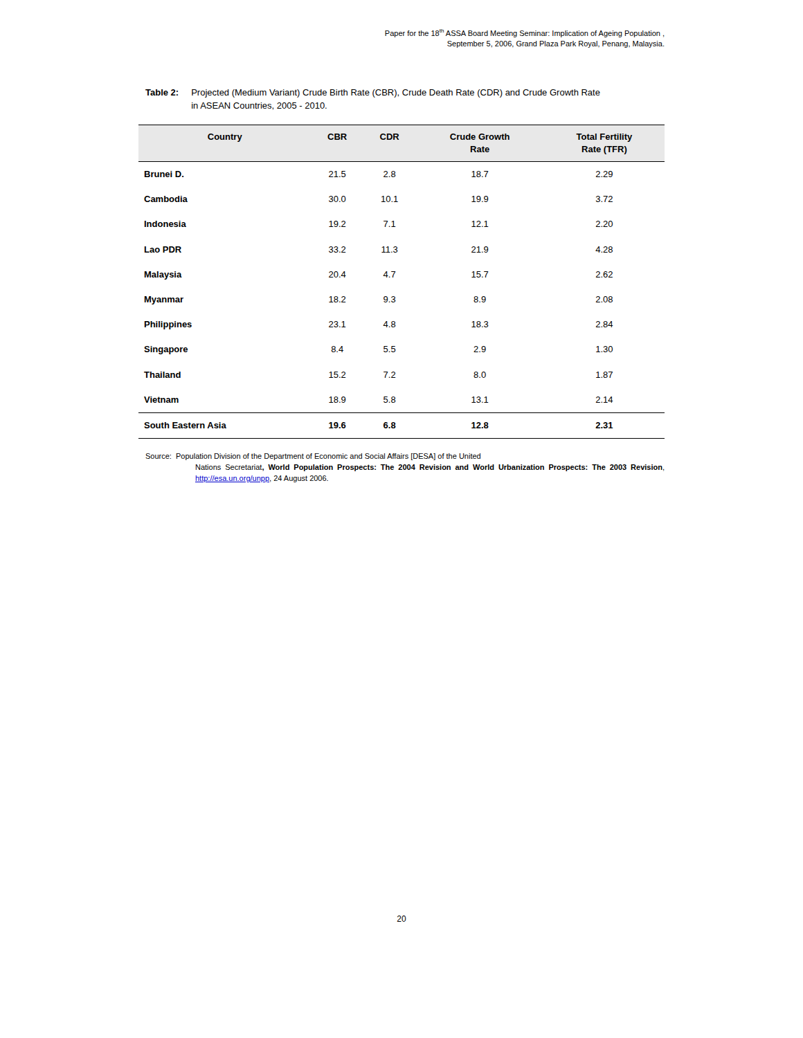Paper for the 18th ASSA Board Meeting Seminar: Implication of Ageing Population ,
September 5, 2006, Grand Plaza Park Royal, Penang, Malaysia.
Table 2: Projected (Medium Variant) Crude Birth Rate (CBR), Crude Death Rate (CDR) and Crude Growth Rate in ASEAN Countries, 2005 - 2010.
| Country | CBR | CDR | Crude Growth Rate | Total Fertility Rate (TFR) |
| --- | --- | --- | --- | --- |
| Brunei D. | 21.5 | 2.8 | 18.7 | 2.29 |
| Cambodia | 30.0 | 10.1 | 19.9 | 3.72 |
| Indonesia | 19.2 | 7.1 | 12.1 | 2.20 |
| Lao PDR | 33.2 | 11.3 | 21.9 | 4.28 |
| Malaysia | 20.4 | 4.7 | 15.7 | 2.62 |
| Myanmar | 18.2 | 9.3 | 8.9 | 2.08 |
| Philippines | 23.1 | 4.8 | 18.3 | 2.84 |
| Singapore | 8.4 | 5.5 | 2.9 | 1.30 |
| Thailand | 15.2 | 7.2 | 8.0 | 1.87 |
| Vietnam | 18.9 | 5.8 | 13.1 | 2.14 |
| South Eastern Asia | 19.6 | 6.8 | 12.8 | 2.31 |
Source: Population Division of the Department of Economic and Social Affairs [DESA] of the United Nations Secretariat, World Population Prospects: The 2004 Revision and World Urbanization Prospects: The 2003 Revision, http://esa.un.org/unpp, 24 August 2006.
20